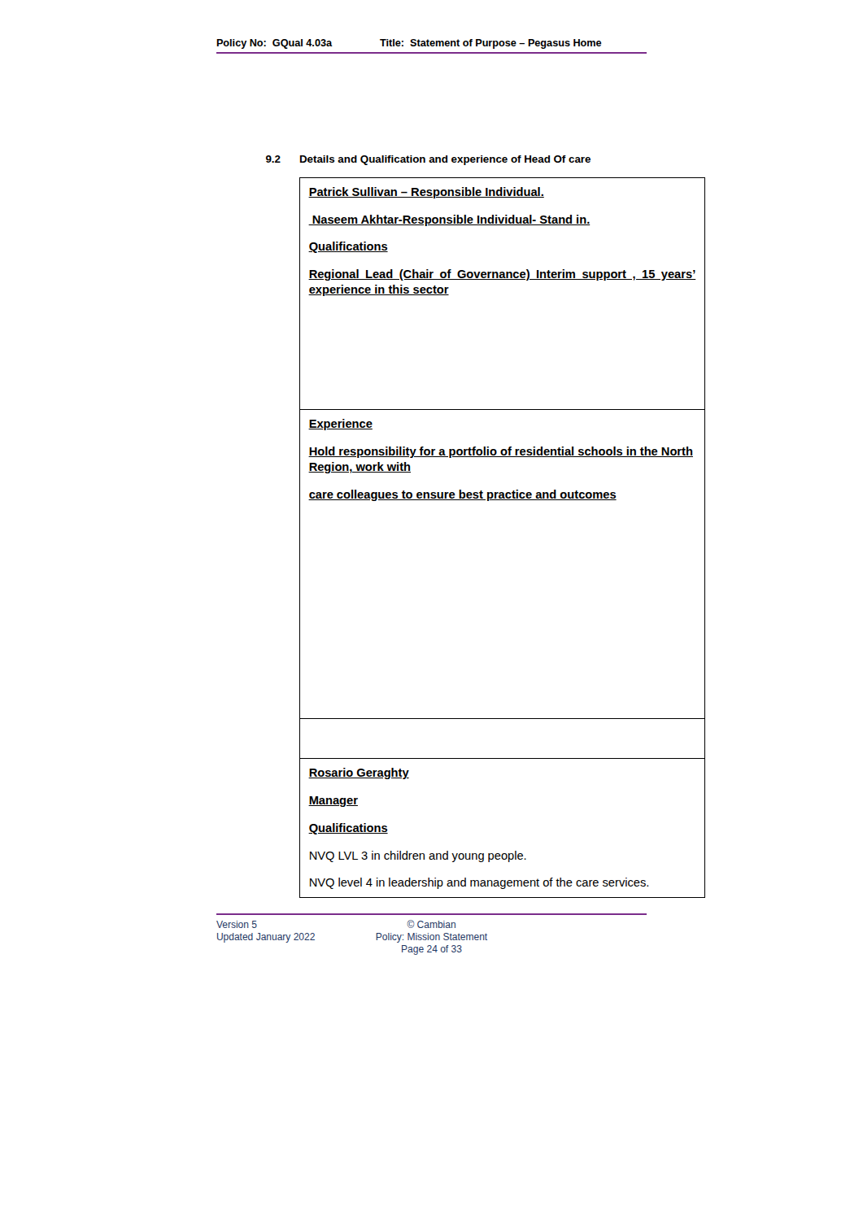| Policy No: GQual 4.03a | Title: Statement of Purpose – Pegasus Home |
9.2 Details and Qualification and experience of Head Of care
| Patrick Sullivan – Responsible Individual. Naseem Akhtar-Responsible Individual- Stand in. Qualifications Regional Lead (Chair of Governance) Interim support , 15 years’ experience in this sector |
| Experience Hold responsibility for a portfolio of residential schools in the North Region, work with care colleagues to ensure best practice and outcomes |
| Rosario Geraghty Manager Qualifications NVQ LVL 3 in children and young people. NVQ level 4 in leadership and management of the care services. |
| Version 5 Updated January 2022 | © Cambian Policy: Mission Statement Page 24 of 33 | |